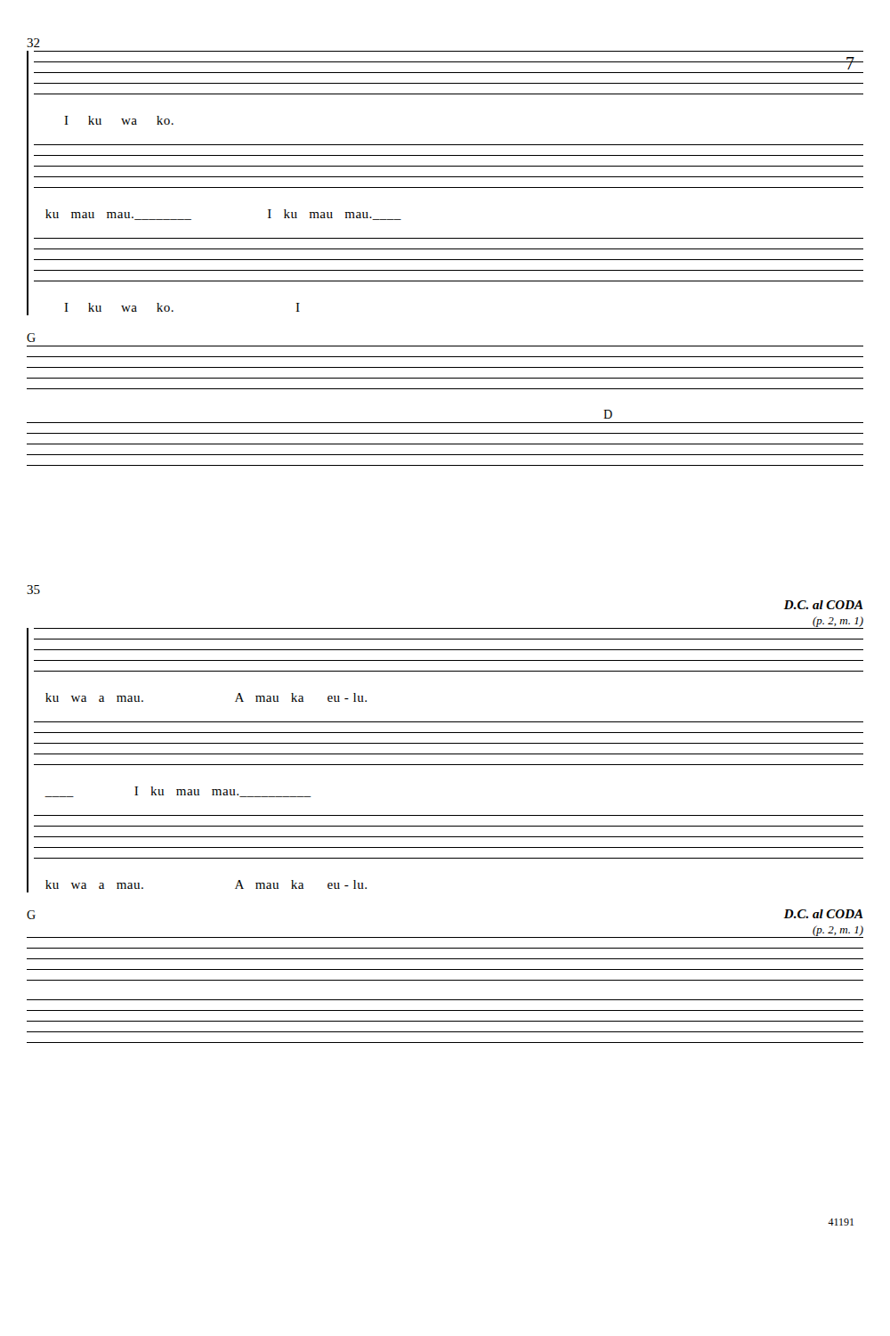7
32
I ku wa ko.
ku mau mau.________ I ku mau mau.____
I ku wa ko. I
G
D
35
D.C. al CODA
(p. 2, m. 1)
ku wa a mau. A mau ka eu - lu.
____ I ku mau mau.__________
ku wa a mau. A mau ka eu - lu.
G
D.C. al CODA
(p. 2, m. 1)
41191